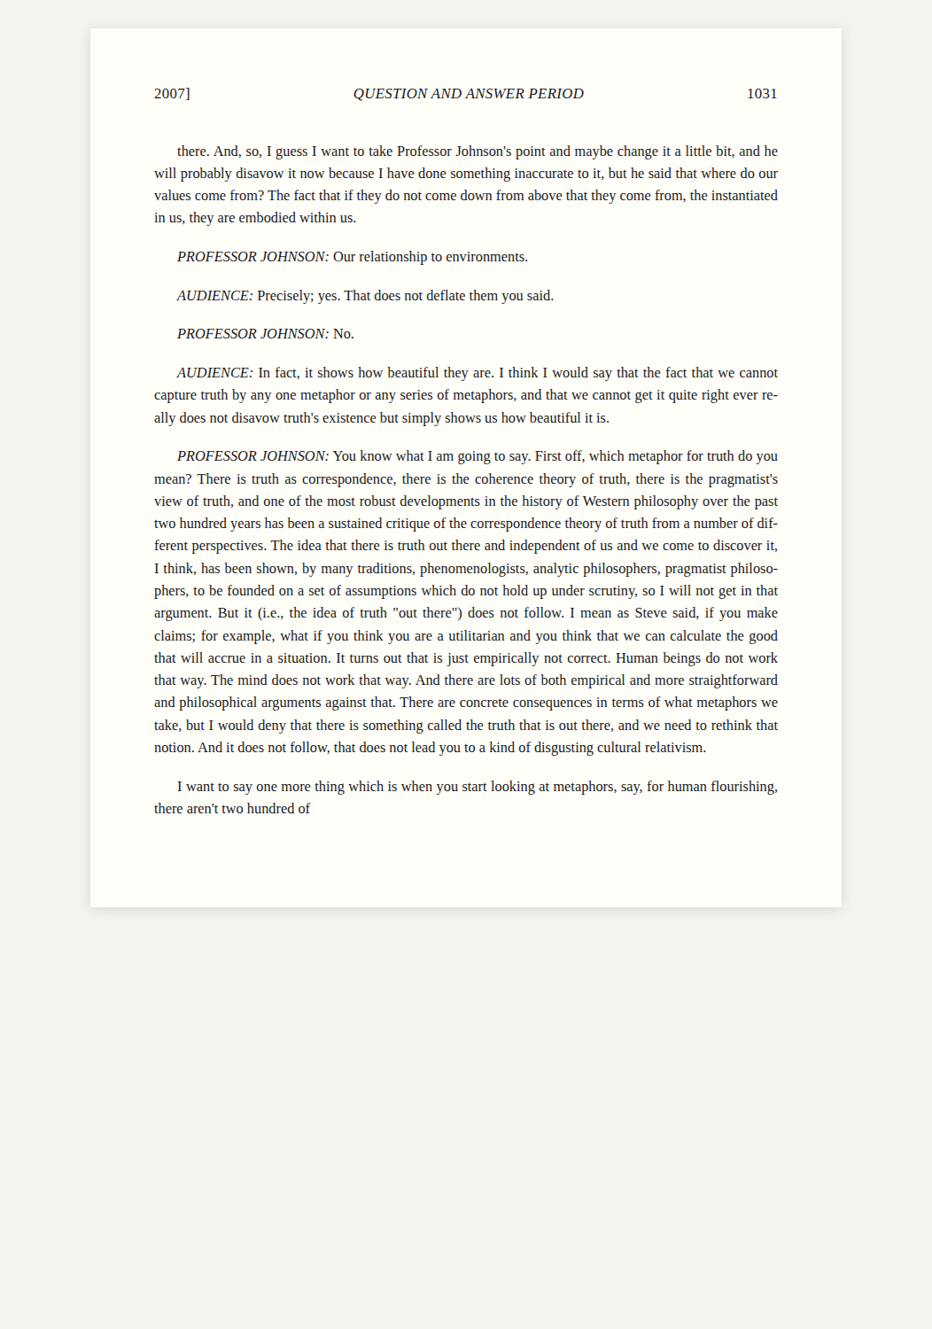2007] QUESTION AND ANSWER PERIOD 1031
there. And, so, I guess I want to take Professor Johnson's point and maybe change it a little bit, and he will probably disavow it now because I have done something inaccurate to it, but he said that where do our values come from? The fact that if they do not come down from above that they come from, the instantiated in us, they are embodied within us.
PROFESSOR JOHNSON: Our relationship to environments.
AUDIENCE: Precisely; yes. That does not deflate them you said.
PROFESSOR JOHNSON: No.
AUDIENCE: In fact, it shows how beautiful they are. I think I would say that the fact that we cannot capture truth by any one metaphor or any series of metaphors, and that we cannot get it quite right ever really does not disavow truth's existence but simply shows us how beautiful it is.
PROFESSOR JOHNSON: You know what I am going to say. First off, which metaphor for truth do you mean? There is truth as correspondence, there is the coherence theory of truth, there is the pragmatist's view of truth, and one of the most robust developments in the history of Western philosophy over the past two hundred years has been a sustained critique of the correspondence theory of truth from a number of different perspectives. The idea that there is truth out there and independent of us and we come to discover it, I think, has been shown, by many traditions, phenomenologists, analytic philosophers, pragmatist philosophers, to be founded on a set of assumptions which do not hold up under scrutiny, so I will not get in that argument. But it (i.e., the idea of truth "out there") does not follow. I mean as Steve said, if you make claims; for example, what if you think you are a utilitarian and you think that we can calculate the good that will accrue in a situation. It turns out that is just empirically not correct. Human beings do not work that way. The mind does not work that way. And there are lots of both empirical and more straightforward and philosophical arguments against that. There are concrete consequences in terms of what metaphors we take, but I would deny that there is something called the truth that is out there, and we need to rethink that notion. And it does not follow, that does not lead you to a kind of disgusting cultural relativism.
I want to say one more thing which is when you start looking at metaphors, say, for human flourishing, there aren't two hundred of